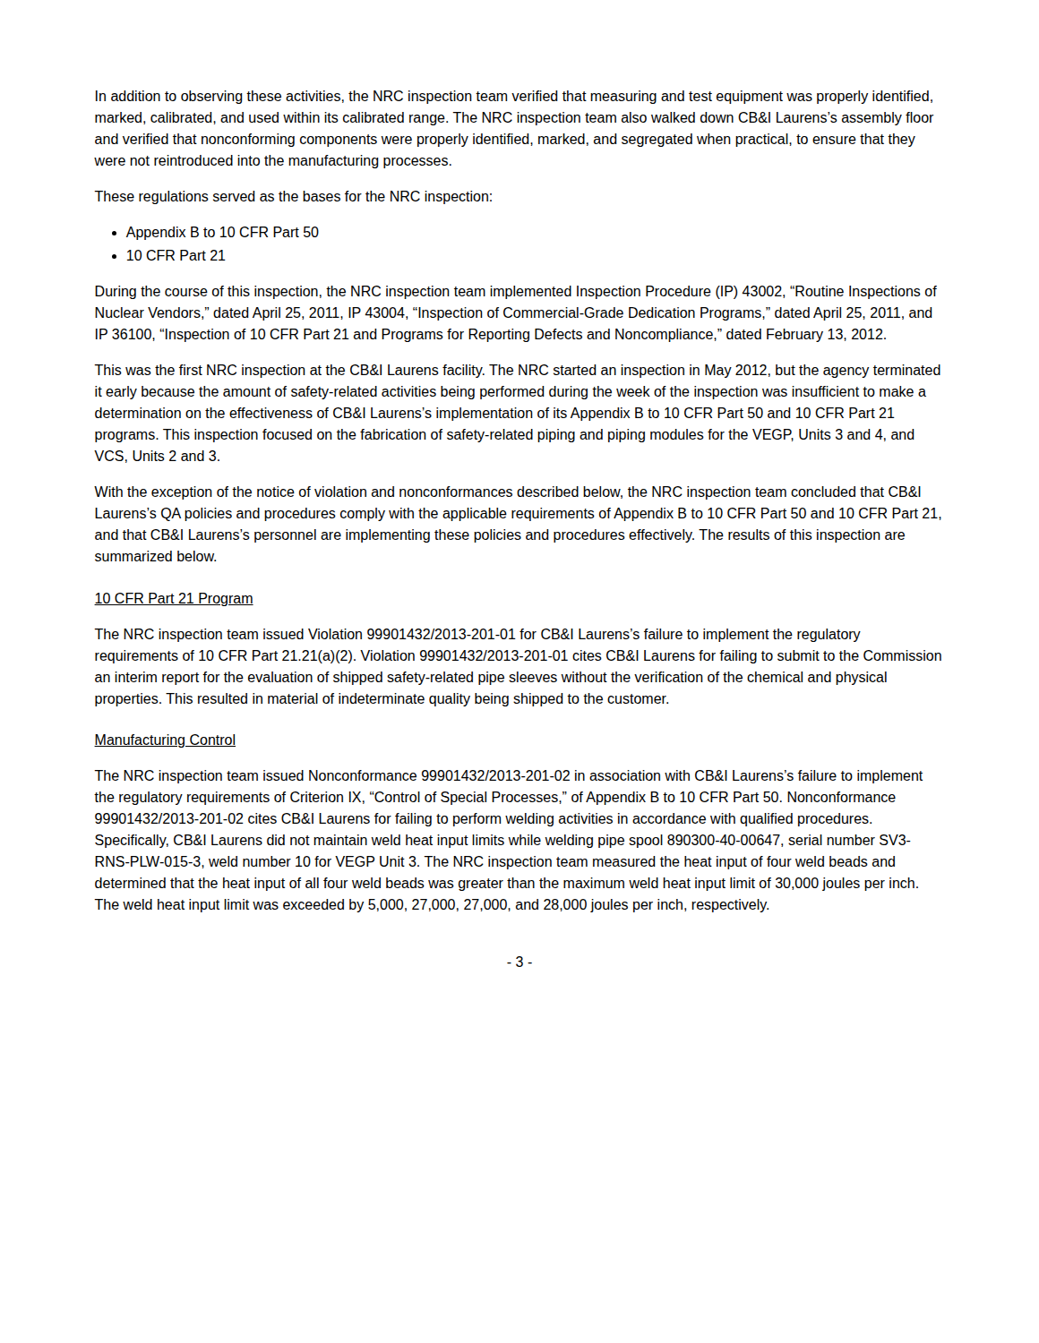In addition to observing these activities, the NRC inspection team verified that measuring and test equipment was properly identified, marked, calibrated, and used within its calibrated range. The NRC inspection team also walked down CB&I Laurens’s assembly floor and verified that nonconforming components were properly identified, marked, and segregated when practical, to ensure that they were not reintroduced into the manufacturing processes.
These regulations served as the bases for the NRC inspection:
Appendix B to 10 CFR Part 50
10 CFR Part 21
During the course of this inspection, the NRC inspection team implemented Inspection Procedure (IP) 43002, “Routine Inspections of Nuclear Vendors,” dated April 25, 2011, IP 43004, “Inspection of Commercial-Grade Dedication Programs,” dated April 25, 2011, and IP 36100, “Inspection of 10 CFR Part 21 and Programs for Reporting Defects and Noncompliance,” dated February 13, 2012.
This was the first NRC inspection at the CB&I Laurens facility. The NRC started an inspection in May 2012, but the agency terminated it early because the amount of safety-related activities being performed during the week of the inspection was insufficient to make a determination on the effectiveness of CB&I Laurens’s implementation of its Appendix B to 10 CFR Part 50 and 10 CFR Part 21 programs. This inspection focused on the fabrication of safety-related piping and piping modules for the VEGP, Units 3 and 4, and VCS, Units 2 and 3.
With the exception of the notice of violation and nonconformances described below, the NRC inspection team concluded that CB&I Laurens’s QA policies and procedures comply with the applicable requirements of Appendix B to 10 CFR Part 50 and 10 CFR Part 21, and that CB&I Laurens’s personnel are implementing these policies and procedures effectively. The results of this inspection are summarized below.
10 CFR Part 21 Program
The NRC inspection team issued Violation 99901432/2013-201-01 for CB&I Laurens’s failure to implement the regulatory requirements of 10 CFR Part 21.21(a)(2). Violation 99901432/2013-201-01 cites CB&I Laurens for failing to submit to the Commission an interim report for the evaluation of shipped safety-related pipe sleeves without the verification of the chemical and physical properties. This resulted in material of indeterminate quality being shipped to the customer.
Manufacturing Control
The NRC inspection team issued Nonconformance 99901432/2013-201-02 in association with CB&I Laurens’s failure to implement the regulatory requirements of Criterion IX, “Control of Special Processes,” of Appendix B to 10 CFR Part 50. Nonconformance 99901432/2013-201-02 cites CB&I Laurens for failing to perform welding activities in accordance with qualified procedures. Specifically, CB&I Laurens did not maintain weld heat input limits while welding pipe spool 890300-40-00647, serial number SV3-RNS-PLW-015-3, weld number 10 for VEGP Unit 3. The NRC inspection team measured the heat input of four weld beads and determined that the heat input of all four weld beads was greater than the maximum weld heat input limit of 30,000 joules per inch. The weld heat input limit was exceeded by 5,000, 27,000, 27,000, and 28,000 joules per inch, respectively.
- 3 -